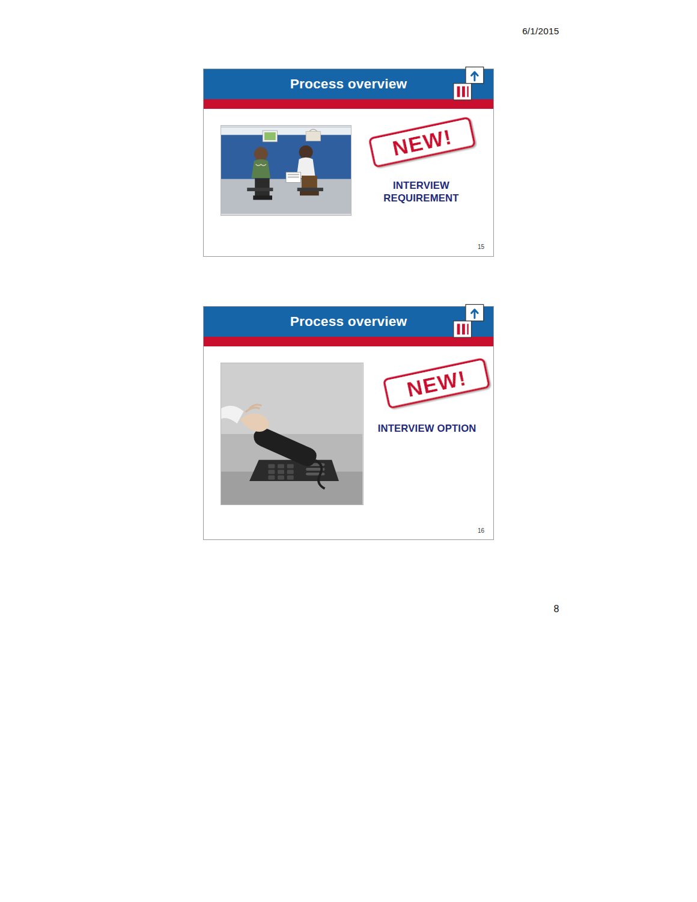6/1/2015
Process overview
NEW!
INTERVIEW
REQUIREMENT
15
Process overview
NEW!
INTERVIEW OPTION
16
8